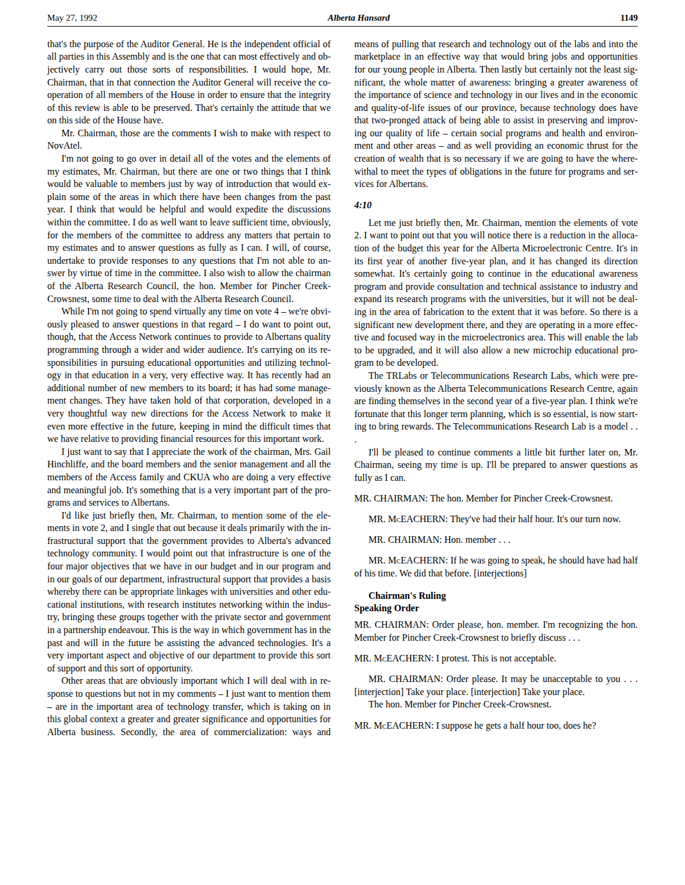May 27, 1992 Alberta Hansard 1149
that's the purpose of the Auditor General. He is the independent official of all parties in this Assembly and is the one that can most effectively and objectively carry out those sorts of responsibilities. I would hope, Mr. Chairman, that in that connection the Auditor General will receive the co-operation of all members of the House in order to ensure that the integrity of this review is able to be preserved. That's certainly the attitude that we on this side of the House have.
Mr. Chairman, those are the comments I wish to make with respect to NovAtel.
I'm not going to go over in detail all of the votes and the elements of my estimates, Mr. Chairman, but there are one or two things that I think would be valuable to members just by way of introduction that would explain some of the areas in which there have been changes from the past year. I think that would be helpful and would expedite the discussions within the committee. I do as well want to leave sufficient time, obviously, for the members of the committee to address any matters that pertain to my estimates and to answer questions as fully as I can. I will, of course, undertake to provide responses to any questions that I'm not able to answer by virtue of time in the committee. I also wish to allow the chairman of the Alberta Research Council, the hon. Member for Pincher Creek-Crowsnest, some time to deal with the Alberta Research Council.
While I'm not going to spend virtually any time on vote 4 – we're obviously pleased to answer questions in that regard – I do want to point out, though, that the Access Network continues to provide to Albertans quality programming through a wider and wider audience. It's carrying on its responsibilities in pursuing educational opportunities and utilizing technology in that education in a very, very effective way. It has recently had an additional number of new members to its board; it has had some management changes. They have taken hold of that corporation, developed in a very thoughtful way new directions for the Access Network to make it even more effective in the future, keeping in mind the difficult times that we have relative to providing financial resources for this important work.
I just want to say that I appreciate the work of the chairman, Mrs. Gail Hinchliffe, and the board members and the senior management and all the members of the Access family and CKUA who are doing a very effective and meaningful job. It's something that is a very important part of the programs and services to Albertans.
I'd like just briefly then, Mr. Chairman, to mention some of the elements in vote 2, and I single that out because it deals primarily with the infrastructural support that the government provides to Alberta's advanced technology community. I would point out that infrastructure is one of the four major objectives that we have in our budget and in our program and in our goals of our department, infrastructural support that provides a basis whereby there can be appropriate linkages with universities and other educational institutions, with research institutes networking within the industry, bringing these groups together with the private sector and government in a partnership endeavour. This is the way in which government has in the past and will in the future be assisting the advanced technologies. It's a very important aspect and objective of our department to provide this sort of support and this sort of opportunity.
Other areas that are obviously important which I will deal with in response to questions but not in my comments – I just want to mention them – are in the important area of technology transfer, which is taking on in this global context a greater and greater significance and opportunities for Alberta business. Secondly, the area of commercialization: ways and means of pulling that research and technology out of the labs and into the marketplace in an effective way that would bring jobs and opportunities for our young people in Alberta. Then lastly but certainly not the least significant, the whole matter of awareness: bringing a greater awareness of the importance of science and technology in our lives and in the economic and quality-of-life issues of our province, because technology does have that two-pronged attack of being able to assist in preserving and improving our quality of life – certain social programs and health and environment and other areas – and as well providing an economic thrust for the creation of wealth that is so necessary if we are going to have the wherewithal to meet the types of obligations in the future for programs and services for Albertans.
4:10
Let me just briefly then, Mr. Chairman, mention the elements of vote 2. I want to point out that you will notice there is a reduction in the allocation of the budget this year for the Alberta Microelectronic Centre. It's in its first year of another five-year plan, and it has changed its direction somewhat. It's certainly going to continue in the educational awareness program and provide consultation and technical assistance to industry and expand its research programs with the universities, but it will not be dealing in the area of fabrication to the extent that it was before. So there is a significant new development there, and they are operating in a more effective and focused way in the microelectronics area. This will enable the lab to be upgraded, and it will also allow a new microchip educational program to be developed.
The TRLabs or Telecommunications Research Labs, which were previously known as the Alberta Telecommunications Research Centre, again are finding themselves in the second year of a five-year plan. I think we're fortunate that this longer term planning, which is so essential, is now starting to bring rewards. The Telecommunications Research Lab is a model . . .
I'll be pleased to continue comments a little bit further later on, Mr. Chairman, seeing my time is up. I'll be prepared to answer questions as fully as I can.
MR. CHAIRMAN: The hon. Member for Pincher Creek-Crowsnest.
MR. McEACHERN: They've had their half hour. It's our turn now.
MR. CHAIRMAN: Hon. member . . .
MR. McEACHERN: If he was going to speak, he should have had half of his time. We did that before. [interjections]
Chairman's Ruling
Speaking Order
MR. CHAIRMAN: Order please, hon. member. I'm recognizing the hon. Member for Pincher Creek-Crowsnest to briefly discuss . . .
MR. McEACHERN: I protest. This is not acceptable.
MR. CHAIRMAN: Order please. It may be unacceptable to you . . . [interjection] Take your place. [interjection] Take your place.
The hon. Member for Pincher Creek-Crowsnest.
MR. McEACHERN: I suppose he gets a half hour too, does he?